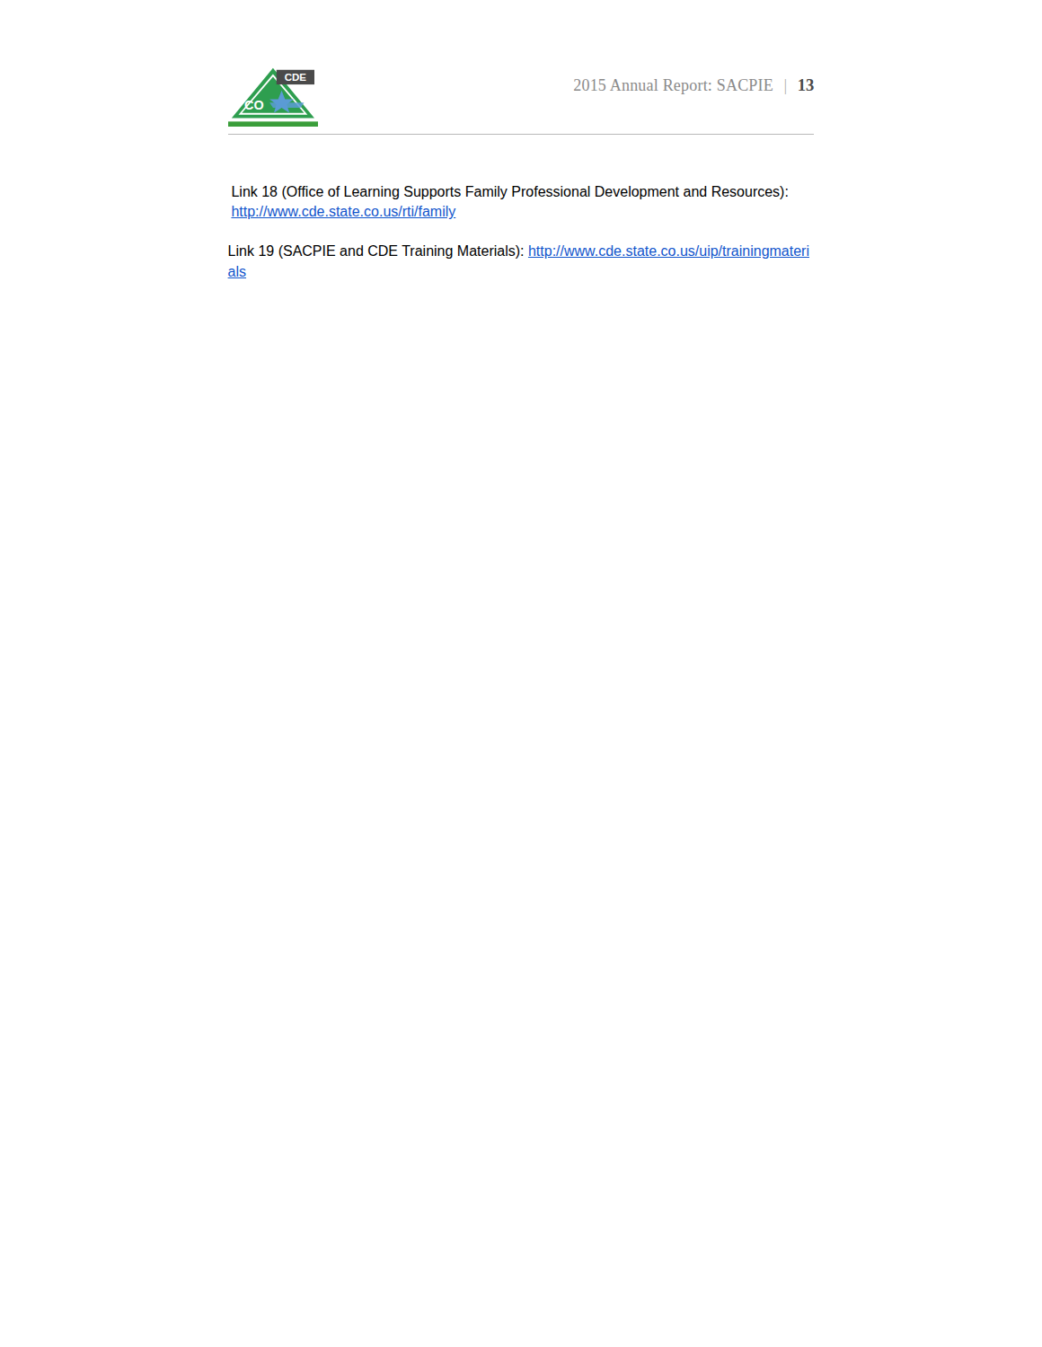CDE CO
2015 Annual Report: SACPIE | 13
Link 18 (Office of Learning Supports Family Professional Development and Resources):
http://www.cde.state.co.us/rti/family
Link 19 (SACPIE and CDE Training Materials): http://www.cde.state.co.us/uip/trainingmaterials